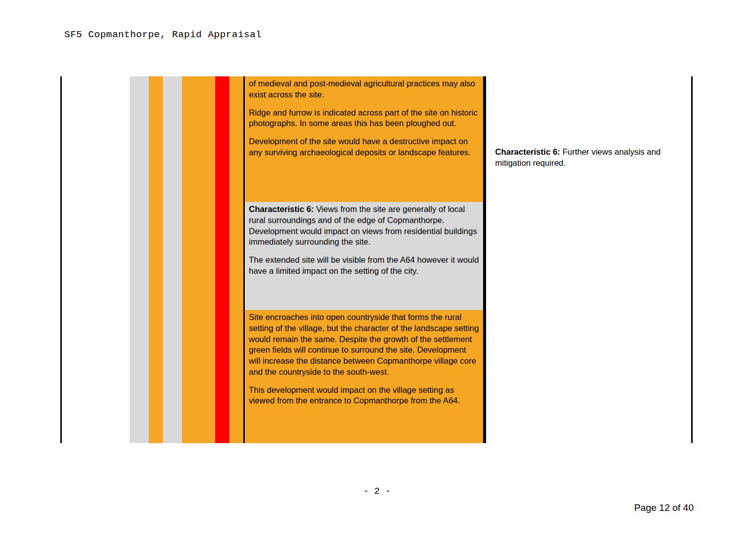SF5 Copmanthorpe, Rapid Appraisal
of medieval and post-medieval agricultural practices may also exist across the site.
Ridge and furrow is indicated across part of the site on historic photographs. In some areas this has been ploughed out.
Development of the site would have a destructive impact on any surviving archaeological deposits or landscape features.
Characteristic 6: Views from the site are generally of local rural surroundings and of the edge of Copmanthorpe. Development would impact on views from residential buildings immediately surrounding the site.
The extended site will be visible from the A64 however it would have a limited impact on the setting of the city.
Site encroaches into open countryside that forms the rural setting of the village, but the character of the landscape setting would remain the same. Despite the growth of the settlement green fields will continue to surround the site. Development will increase the distance between Copmanthorpe village core and the countryside to the south-west.
This development would impact on the village setting as viewed from the entrance to Copmanthorpe from the A64.
Characteristic 6: Further views analysis and mitigation required.
- 2 -
Page 12 of 40